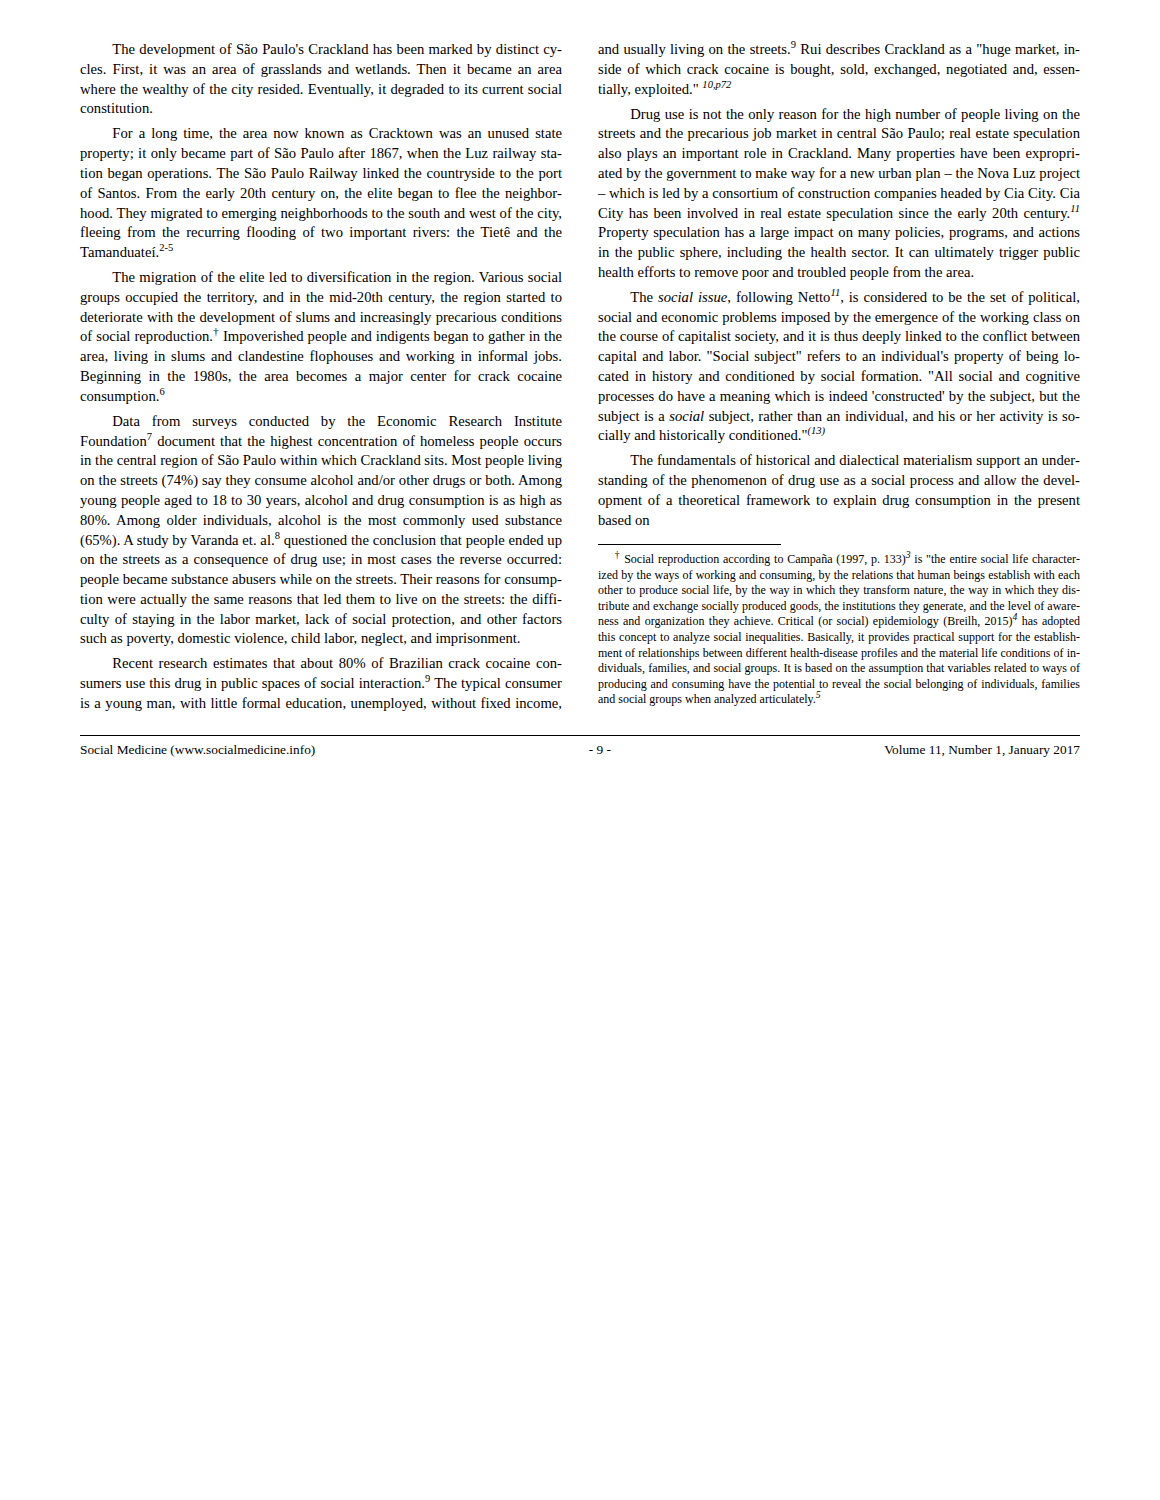The development of São Paulo's Crackland has been marked by distinct cycles. First, it was an area of grasslands and wetlands. Then it became an area where the wealthy of the city resided. Eventually, it degraded to its current social constitution.
For a long time, the area now known as Cracktown was an unused state property; it only became part of São Paulo after 1867, when the Luz railway station began operations. The São Paulo Railway linked the countryside to the port of Santos. From the early 20th century on, the elite began to flee the neighborhood. They migrated to emerging neighborhoods to the south and west of the city, fleeing from the recurring flooding of two important rivers: the Tietê and the Tamanduateí.2-5
The migration of the elite led to diversification in the region. Various social groups occupied the territory, and in the mid-20th century, the region started to deteriorate with the development of slums and increasingly precarious conditions of social reproduction.† Impoverished people and indigents began to gather in the area, living in slums and clandestine flophouses and working in informal jobs. Beginning in the 1980s, the area becomes a major center for crack cocaine consumption.6
Data from surveys conducted by the Economic Research Institute Foundation7 document that the highest concentration of homeless people occurs in the central region of São Paulo within which Crackland sits. Most people living on the streets (74%) say they consume alcohol and/or other drugs or both. Among young people aged to 18 to 30 years, alcohol and drug consumption is as high as 80%. Among older individuals, alcohol is the most commonly used substance (65%). A study by Varanda et. al.8 questioned the conclusion that people ended up on the streets as a consequence of drug use; in most cases the reverse occurred: people became substance abusers while on the streets. Their reasons for consumption were actually the same reasons that led them to live on the streets: the difficulty of staying in the labor market, lack of social protection, and other factors such as poverty, domestic violence, child labor, neglect, and imprisonment.
Recent research estimates that about 80% of Brazilian crack cocaine consumers use this drug in public spaces of social interaction.9 The typical consumer is a young man, with little formal education, unemployed, without fixed income, and usually living on the streets.9 Rui describes Crackland as a "huge market, inside of which crack cocaine is bought, sold, exchanged, negotiated and, essentially, exploited." 10,p72
Drug use is not the only reason for the high number of people living on the streets and the precarious job market in central São Paulo; real estate speculation also plays an important role in Crackland. Many properties have been expropriated by the government to make way for a new urban plan – the Nova Luz project – which is led by a consortium of construction companies headed by Cia City. Cia City has been involved in real estate speculation since the early 20th century.11 Property speculation has a large impact on many policies, programs, and actions in the public sphere, including the health sector. It can ultimately trigger public health efforts to remove poor and troubled people from the area.
The social issue, following Netto11, is considered to be the set of political, social and economic problems imposed by the emergence of the working class on the course of capitalist society, and it is thus deeply linked to the conflict between capital and labor. "Social subject" refers to an individual's property of being located in history and conditioned by social formation. "All social and cognitive processes do have a meaning which is indeed 'constructed' by the subject, but the subject is a social subject, rather than an individual, and his or her activity is socially and historically conditioned."(13)
The fundamentals of historical and dialectical materialism support an understanding of the phenomenon of drug use as a social process and allow the development of a theoretical framework to explain drug consumption in the present based on
† Social reproduction according to Campaña (1997, p. 133)3 is "the entire social life characterized by the ways of working and consuming, by the relations that human beings establish with each other to produce social life, by the way in which they transform nature, the way in which they distribute and exchange socially produced goods, the institutions they generate, and the level of awareness and organization they achieve. Critical (or social) epidemiology (Breilh, 2015)4 has adopted this concept to analyze social inequalities. Basically, it provides practical support for the establishment of relationships between different health-disease profiles and the material life conditions of individuals, families, and social groups. It is based on the assumption that variables related to ways of producing and consuming have the potential to reveal the social belonging of individuals, families and social groups when analyzed articulately.5
Social Medicine (www.socialmedicine.info)
- 9 -
Volume 11, Number 1, January 2017